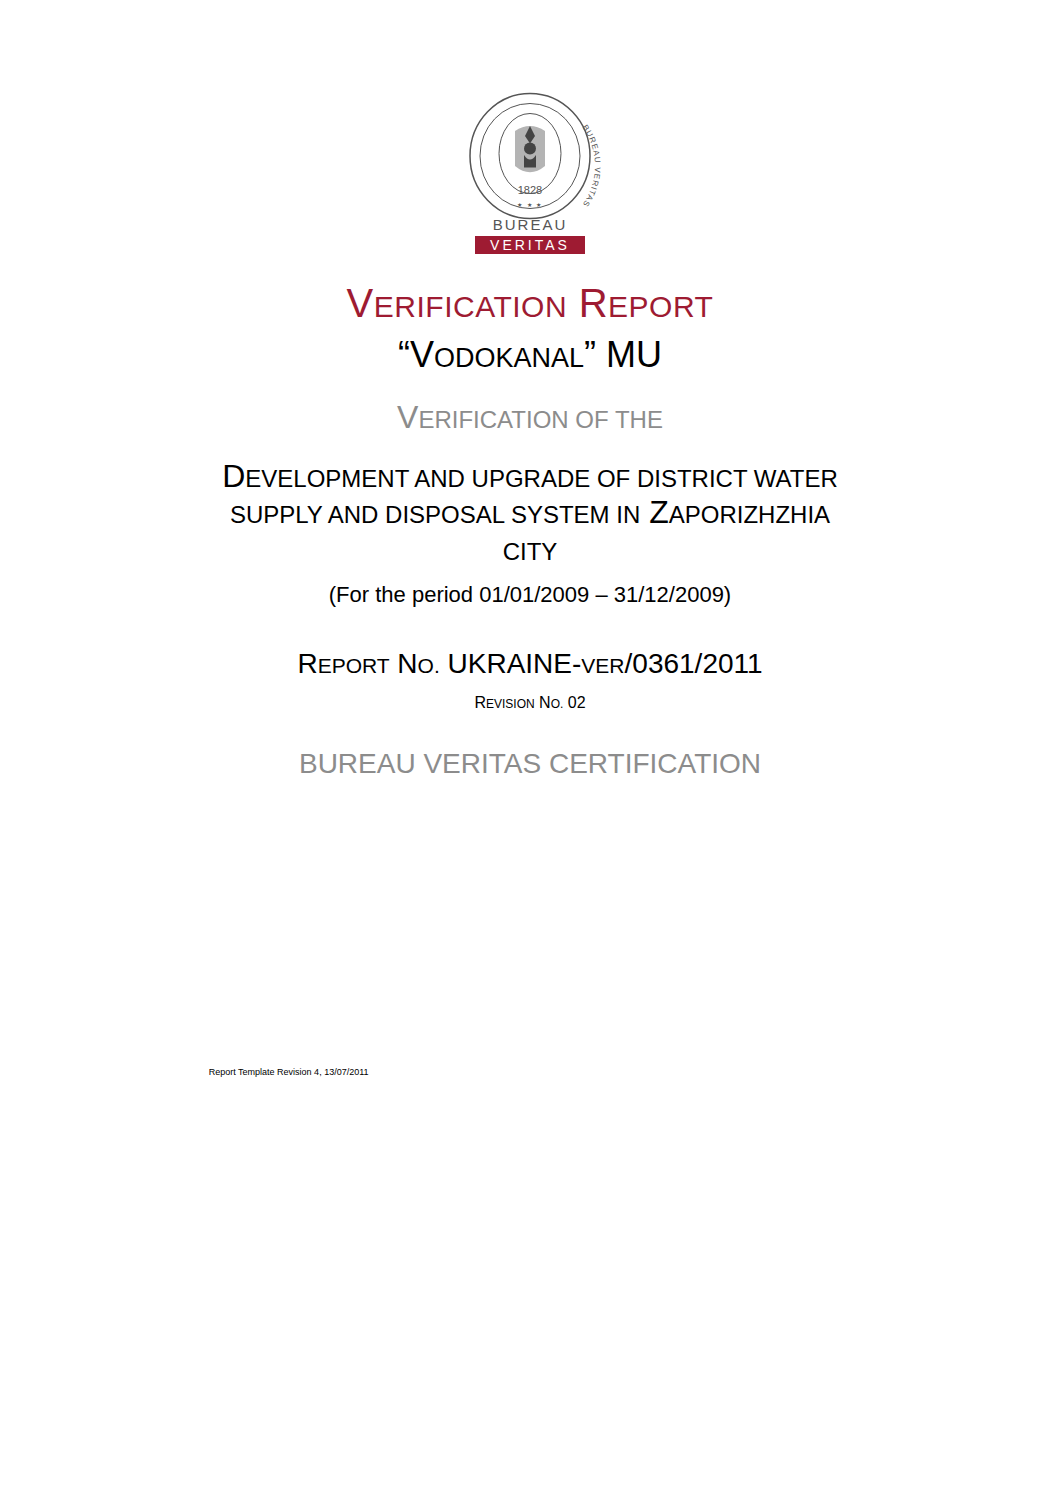VERIFICATION REPORT
“VODOKANAL” MU
VERIFICATION OF THE
DEVELOPMENT AND UPGRADE OF DISTRICT WATER SUPPLY AND DISPOSAL SYSTEM IN ZAPORIZHZHIA CITY
(For the period 01/01/2009 – 31/12/2009)
REPORT NO. UKRAINE-VER/0361/2011
REVISION NO. 02
BUREAU VERITAS CERTIFICATION
Report Template Revision 4, 13/07/2011